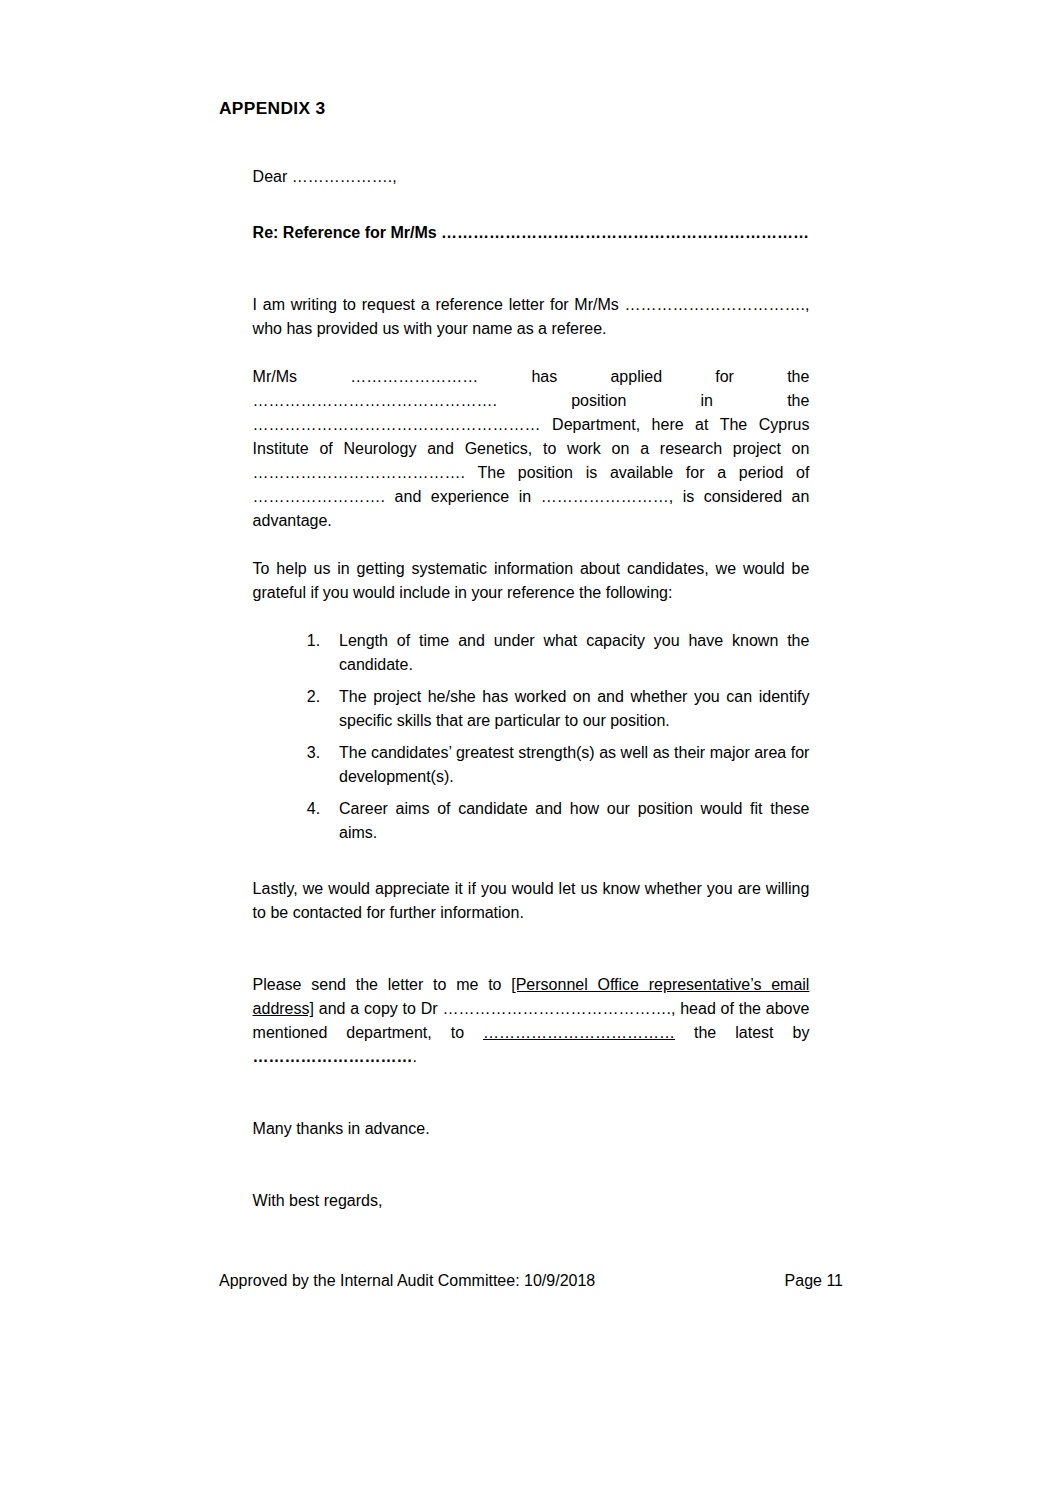APPENDIX 3
Dear ……………….,
Re: Reference for Mr/Ms ……………………………………………………………
I am writing to request a reference letter for Mr/Ms ……………………………., who has provided us with your name as a referee.
Mr/Ms …………………… has applied for the ………………………………………. position in the ……………………………………………… Department, here at The Cyprus Institute of Neurology and Genetics, to work on a research project on …………………………………. The position is available for a period of ……………………. and experience in ……………………, is considered an advantage.
To help us in getting systematic information about candidates, we would be grateful if you would include in your reference the following:
Length of time and under what capacity you have known the candidate.
The project he/she has worked on and whether you can identify specific skills that are particular to our position.
The candidates’ greatest strength(s) as well as their major area for development(s).
Career aims of candidate and how our position would fit these aims.
Lastly, we would appreciate it if you would let us know whether you are willing to be contacted for further information.
Please send the letter to me to [Personnel Office representative’s email address] and a copy to Dr ……………………………………., head of the above mentioned department, to ……………………………… the latest by ………………………….
Many thanks in advance.
With best regards,
Approved by the Internal Audit Committee: 10/9/2018 Page 11